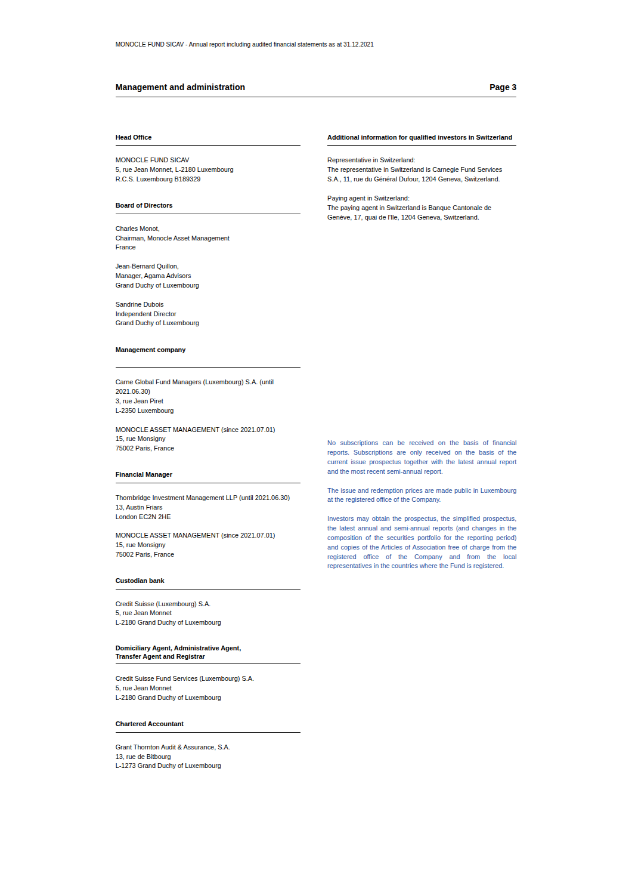MONOCLE FUND SICAV - Annual report including audited financial statements as at 31.12.2021
Management and administration
Page 3
Head Office
MONOCLE FUND SICAV
5, rue Jean Monnet, L-2180 Luxembourg
R.C.S. Luxembourg B189329
Board of Directors
Charles Monot,
Chairman, Monocle Asset Management
France
Jean-Bernard Quillon,
Manager, Agama Advisors
Grand Duchy of Luxembourg
Sandrine Dubois
Independent Director
Grand Duchy of Luxembourg
Management company
Carne Global Fund Managers (Luxembourg) S.A. (until 2021.06.30)
3, rue Jean Piret
L-2350 Luxembourg
MONOCLE ASSET MANAGEMENT (since 2021.07.01)
15, rue Monsigny
75002 Paris, France
Financial Manager
Thornbridge Investment Management LLP (until 2021.06.30)
13, Austin Friars
London EC2N 2HE
MONOCLE ASSET MANAGEMENT (since 2021.07.01)
15, rue Monsigny
75002 Paris, France
Custodian bank
Credit Suisse (Luxembourg) S.A.
5, rue Jean Monnet
L-2180 Grand Duchy of Luxembourg
Domiciliary Agent, Administrative Agent,
Transfer Agent and Registrar
Credit Suisse Fund Services (Luxembourg) S.A.
5, rue Jean Monnet
L-2180 Grand Duchy of Luxembourg
Chartered Accountant
Grant Thornton Audit & Assurance, S.A.
13, rue de Bitbourg
L-1273 Grand Duchy of Luxembourg
Additional information for qualified investors in Switzerland
Representative in Switzerland:
The representative in Switzerland is Carnegie Fund Services S.A., 11, rue du Général Dufour, 1204 Geneva, Switzerland.
Paying agent in Switzerland:
The paying agent in Switzerland is Banque Cantonale de Genève, 17, quai de l'Ile, 1204 Geneva, Switzerland.
No subscriptions can be received on the basis of financial reports. Subscriptions are only received on the basis of the current issue prospectus together with the latest annual report and the most recent semi-annual report.
The issue and redemption prices are made public in Luxembourg at the registered office of the Company.
Investors may obtain the prospectus, the simplified prospectus, the latest annual and semi-annual reports (and changes in the composition of the securities portfolio for the reporting period) and copies of the Articles of Association free of charge from the registered office of the Company and from the local representatives in the countries where the Fund is registered.